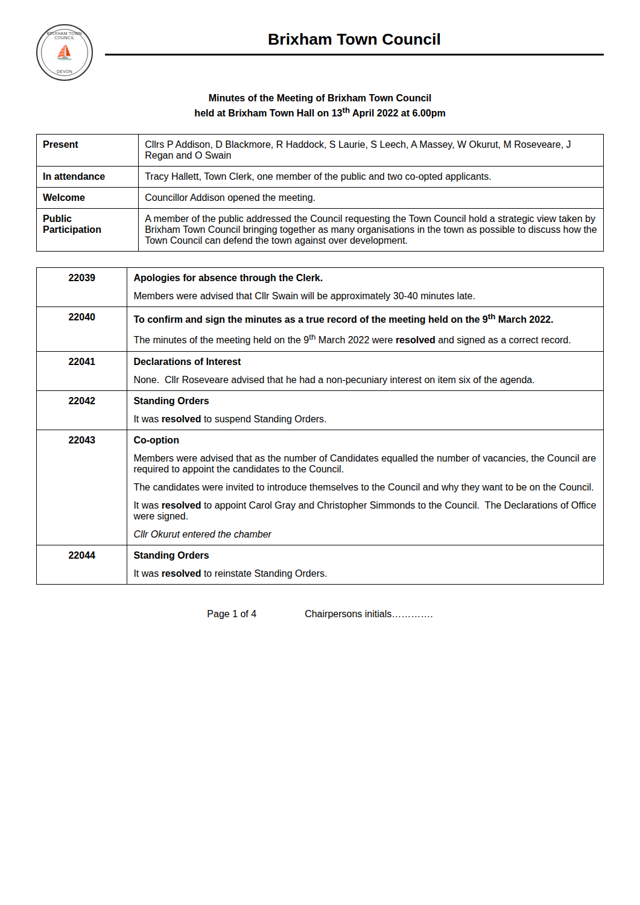BRIXHAM TOWN COUNCIL
⛵
DEVON
Brixham Town Council
Minutes of the Meeting of Brixham Town Council
held at Brixham Town Hall on 13th April 2022 at 6.00pm
| Present | Cllrs P Addison, D Blackmore, R Haddock, S Laurie, S Leech, A Massey, W Okurut, M Roseveare, J Regan and O Swain |
| In attendance | Tracy Hallett, Town Clerk, one member of the public and two co-opted applicants. |
| Welcome | Councillor Addison opened the meeting. |
| Public Participation | A member of the public addressed the Council requesting the Town Council hold a strategic view taken by Brixham Town Council bringing together as many organisations in the town as possible to discuss how the Town Council can defend the town against over development. |
| 22039 | Apologies for absence through the Clerk. Members were advised that Cllr Swain will be approximately 30-40 minutes late. |
| 22040 | To confirm and sign the minutes as a true record of the meeting held on the 9 th March 2022. The minutes of the meeting held on the 9 th March 2022 were resolved and signed as a correct record. |
| 22041 | Declarations of Interest None. Cllr Roseveare advised that he had a non-pecuniary interest on item six of the agenda. |
| 22042 | Standing Orders It was resolved to suspend Standing Orders. |
| 22043 | Co-option Members were advised that as the number of Candidates equalled the number of vacancies, the Council are required to appoint the candidates to the Council. The candidates were invited to introduce themselves to the Council and why they want to be on the Council. It was resolved to appoint Carol Gray and Christopher Simmonds to the Council. The Declarations of Office were signed. Cllr Okurut entered the chamber |
| 22044 | Standing Orders It was resolved to reinstate Standing Orders. |
Page 1 of 4 Chairpersons initials………….